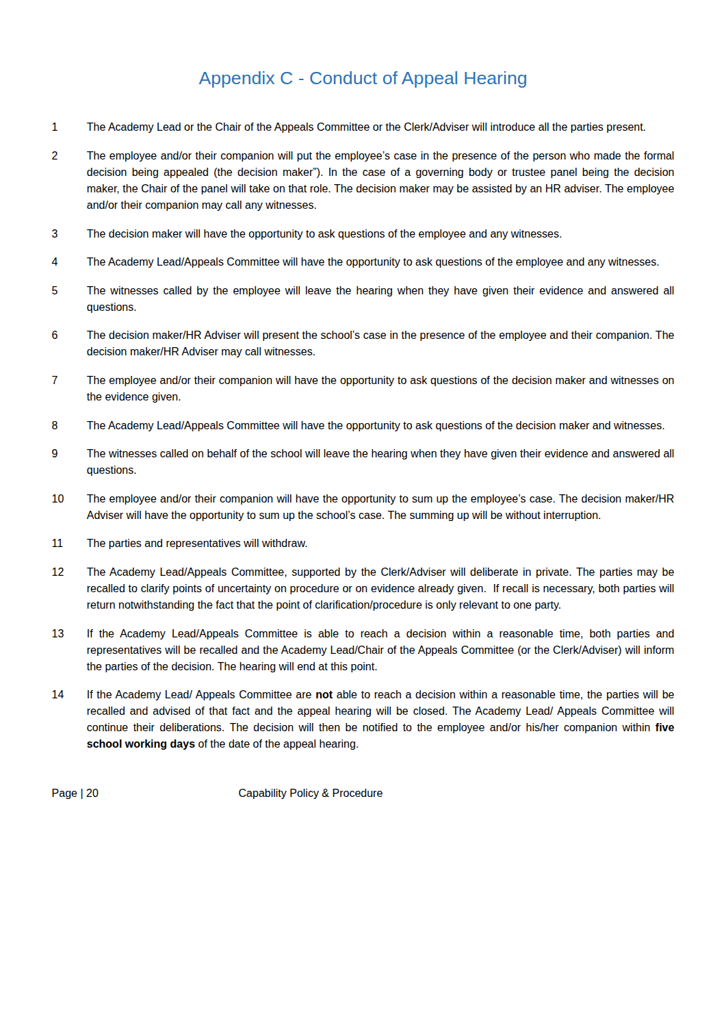Appendix C - Conduct of Appeal Hearing
The Academy Lead or the Chair of the Appeals Committee or the Clerk/Adviser will introduce all the parties present.
The employee and/or their companion will put the employee’s case in the presence of the person who made the formal decision being appealed (the decision maker”). In the case of a governing body or trustee panel being the decision maker, the Chair of the panel will take on that role. The decision maker may be assisted by an HR adviser. The employee and/or their companion may call any witnesses.
The decision maker will have the opportunity to ask questions of the employee and any witnesses.
The Academy Lead/Appeals Committee will have the opportunity to ask questions of the employee and any witnesses.
The witnesses called by the employee will leave the hearing when they have given their evidence and answered all questions.
The decision maker/HR Adviser will present the school’s case in the presence of the employee and their companion. The decision maker/HR Adviser may call witnesses.
The employee and/or their companion will have the opportunity to ask questions of the decision maker and witnesses on the evidence given.
The Academy Lead/Appeals Committee will have the opportunity to ask questions of the decision maker and witnesses.
The witnesses called on behalf of the school will leave the hearing when they have given their evidence and answered all questions.
The employee and/or their companion will have the opportunity to sum up the employee’s case. The decision maker/HR Adviser will have the opportunity to sum up the school’s case. The summing up will be without interruption.
The parties and representatives will withdraw.
The Academy Lead/Appeals Committee, supported by the Clerk/Adviser will deliberate in private. The parties may be recalled to clarify points of uncertainty on procedure or on evidence already given. If recall is necessary, both parties will return notwithstanding the fact that the point of clarification/procedure is only relevant to one party.
If the Academy Lead/Appeals Committee is able to reach a decision within a reasonable time, both parties and representatives will be recalled and the Academy Lead/Chair of the Appeals Committee (or the Clerk/Adviser) will inform the parties of the decision. The hearing will end at this point.
If the Academy Lead/ Appeals Committee are not able to reach a decision within a reasonable time, the parties will be recalled and advised of that fact and the appeal hearing will be closed. The Academy Lead/ Appeals Committee will continue their deliberations. The decision will then be notified to the employee and/or his/her companion within five school working days of the date of the appeal hearing.
Page | 20
Capability Policy & Procedure